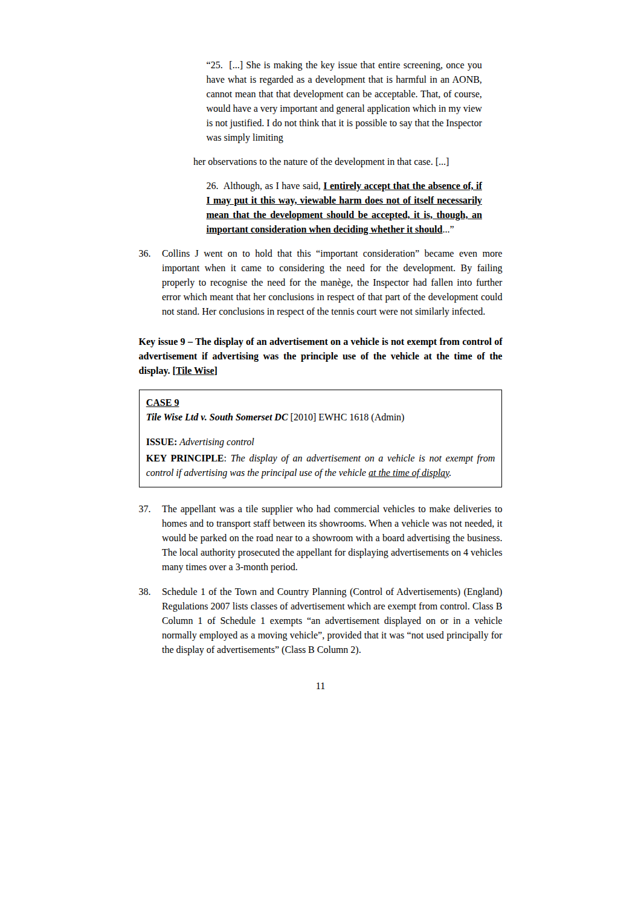“25. [...] She is making the key issue that entire screening, once you have what is regarded as a development that is harmful in an AONB, cannot mean that that development can be acceptable. That, of course, would have a very important and general application which in my view is not justified. I do not think that it is possible to say that the Inspector was simply limiting
her observations to the nature of the development in that case. [...]
26. Although, as I have said, I entirely accept that the absence of, if I may put it this way, viewable harm does not of itself necessarily mean that the development should be accepted, it is, though, an important consideration when deciding whether it should...”
36. Collins J went on to hold that this “important consideration” became even more important when it came to considering the need for the development. By failing properly to recognise the need for the manège, the Inspector had fallen into further error which meant that her conclusions in respect of that part of the development could not stand. Her conclusions in respect of the tennis court were not similarly infected.
Key issue 9 – The display of an advertisement on a vehicle is not exempt from control of advertisement if advertising was the principle use of the vehicle at the time of the display. [Tile Wise]
CASE 9
Tile Wise Ltd v. South Somerset DC [2010] EWHC 1618 (Admin)
ISSUE: Advertising control
KEY PRINCIPLE: The display of an advertisement on a vehicle is not exempt from control if advertising was the principal use of the vehicle at the time of display.
37. The appellant was a tile supplier who had commercial vehicles to make deliveries to homes and to transport staff between its showrooms. When a vehicle was not needed, it would be parked on the road near to a showroom with a board advertising the business. The local authority prosecuted the appellant for displaying advertisements on 4 vehicles many times over a 3-month period.
38. Schedule 1 of the Town and Country Planning (Control of Advertisements) (England) Regulations 2007 lists classes of advertisement which are exempt from control. Class B Column 1 of Schedule 1 exempts “an advertisement displayed on or in a vehicle normally employed as a moving vehicle”, provided that it was “not used principally for the display of advertisements” (Class B Column 2).
11